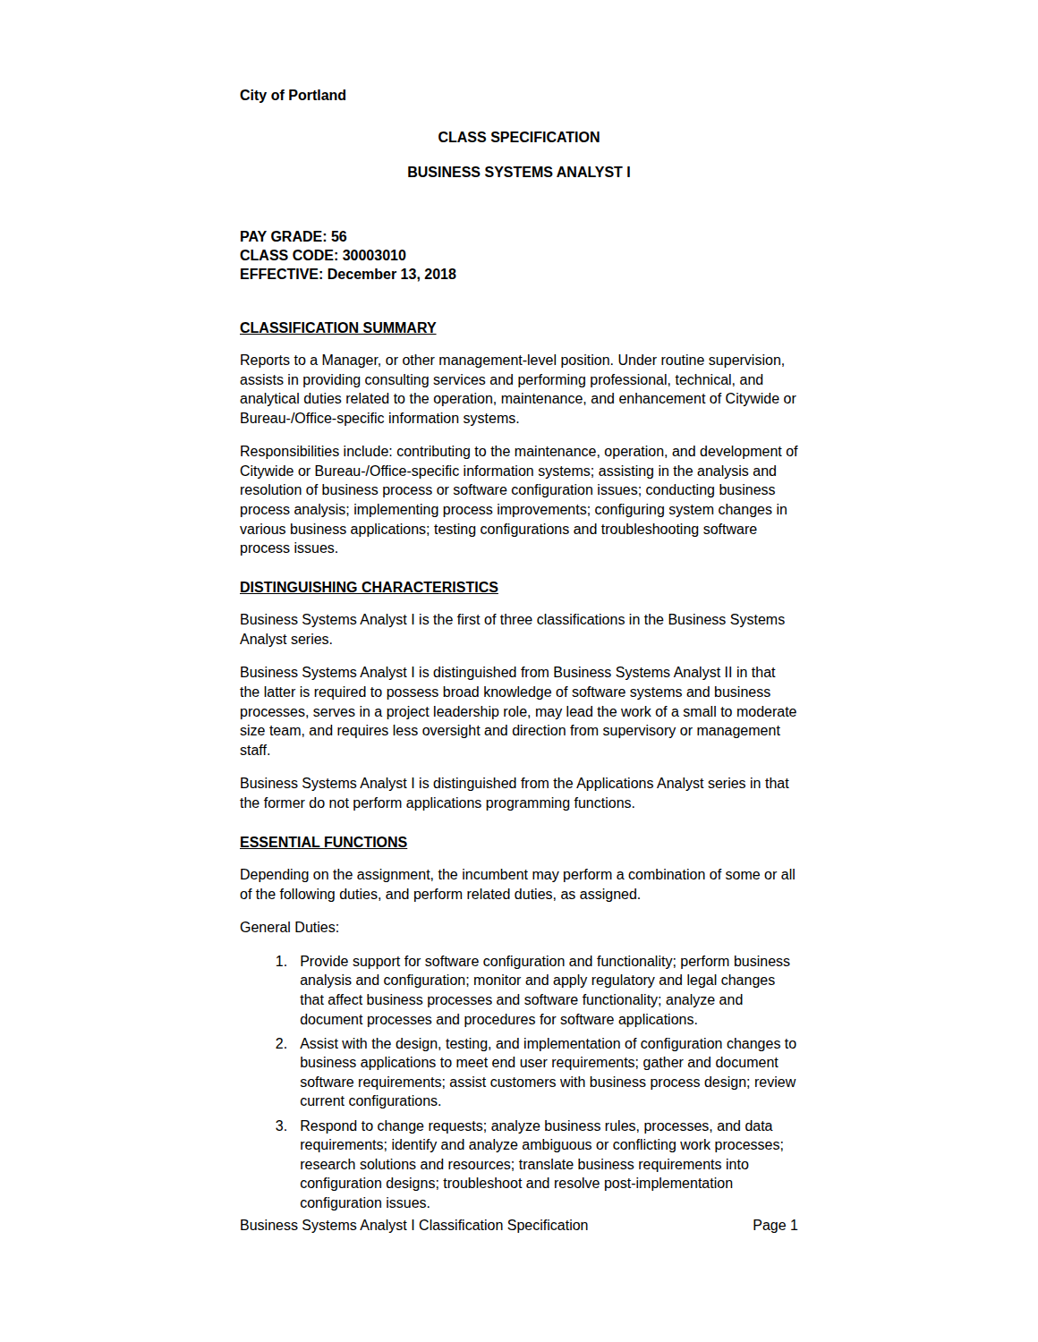City of Portland
CLASS SPECIFICATION BUSINESS SYSTEMS ANALYST I
PAY GRADE: 56
CLASS CODE: 30003010
EFFECTIVE: December 13, 2018
CLASSIFICATION SUMMARY
Reports to a Manager, or other management-level position. Under routine supervision, assists in providing consulting services and performing professional, technical, and analytical duties related to the operation, maintenance, and enhancement of Citywide or Bureau-/Office-specific information systems.
Responsibilities include: contributing to the maintenance, operation, and development of Citywide or Bureau-/Office-specific information systems; assisting in the analysis and resolution of business process or software configuration issues; conducting business process analysis; implementing process improvements; configuring system changes in various business applications; testing configurations and troubleshooting software process issues.
DISTINGUISHING CHARACTERISTICS
Business Systems Analyst I is the first of three classifications in the Business Systems Analyst series.
Business Systems Analyst I is distinguished from Business Systems Analyst II in that the latter is required to possess broad knowledge of software systems and business processes, serves in a project leadership role, may lead the work of a small to moderate size team, and requires less oversight and direction from supervisory or management staff.
Business Systems Analyst I is distinguished from the Applications Analyst series in that the former do not perform applications programming functions.
ESSENTIAL FUNCTIONS
Depending on the assignment, the incumbent may perform a combination of some or all of the following duties, and perform related duties, as assigned.
General Duties:
Provide support for software configuration and functionality; perform business analysis and configuration; monitor and apply regulatory and legal changes that affect business processes and software functionality; analyze and document processes and procedures for software applications.
Assist with the design, testing, and implementation of configuration changes to business applications to meet end user requirements; gather and document software requirements; assist customers with business process design; review current configurations.
Respond to change requests; analyze business rules, processes, and data requirements; identify and analyze ambiguous or conflicting work processes; research solutions and resources; translate business requirements into configuration designs; troubleshoot and resolve post-implementation configuration issues.
Business Systems Analyst I Classification Specification Page 1